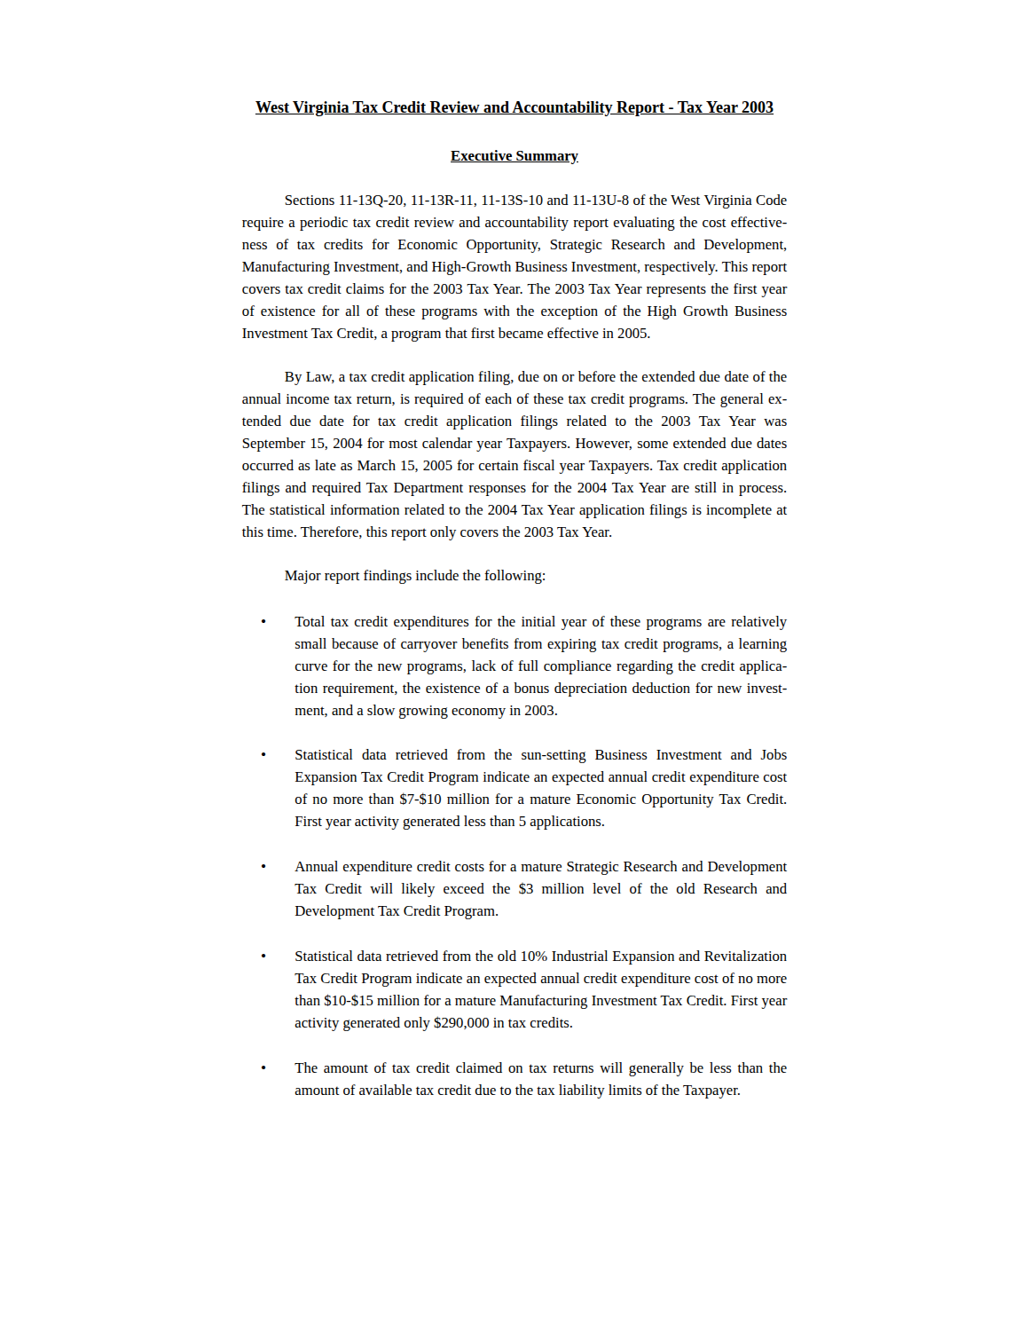West Virginia Tax Credit Review and Accountability Report - Tax Year 2003
Executive Summary
Sections 11-13Q-20, 11-13R-11, 11-13S-10 and 11-13U-8 of the West Virginia Code require a periodic tax credit review and accountability report evaluating the cost effectiveness of tax credits for Economic Opportunity, Strategic Research and Development, Manufacturing Investment, and High-Growth Business Investment, respectively. This report covers tax credit claims for the 2003 Tax Year. The 2003 Tax Year represents the first year of existence for all of these programs with the exception of the High Growth Business Investment Tax Credit, a program that first became effective in 2005.
By Law, a tax credit application filing, due on or before the extended due date of the annual income tax return, is required of each of these tax credit programs. The general extended due date for tax credit application filings related to the 2003 Tax Year was September 15, 2004 for most calendar year Taxpayers. However, some extended due dates occurred as late as March 15, 2005 for certain fiscal year Taxpayers. Tax credit application filings and required Tax Department responses for the 2004 Tax Year are still in process. The statistical information related to the 2004 Tax Year application filings is incomplete at this time. Therefore, this report only covers the 2003 Tax Year.
Major report findings include the following:
Total tax credit expenditures for the initial year of these programs are relatively small because of carryover benefits from expiring tax credit programs, a learning curve for the new programs, lack of full compliance regarding the credit application requirement, the existence of a bonus depreciation deduction for new investment, and a slow growing economy in 2003.
Statistical data retrieved from the sun-setting Business Investment and Jobs Expansion Tax Credit Program indicate an expected annual credit expenditure cost of no more than $7-$10 million for a mature Economic Opportunity Tax Credit. First year activity generated less than 5 applications.
Annual expenditure credit costs for a mature Strategic Research and Development Tax Credit will likely exceed the $3 million level of the old Research and Development Tax Credit Program.
Statistical data retrieved from the old 10% Industrial Expansion and Revitalization Tax Credit Program indicate an expected annual credit expenditure cost of no more than $10-$15 million for a mature Manufacturing Investment Tax Credit. First year activity generated only $290,000 in tax credits.
The amount of tax credit claimed on tax returns will generally be less than the amount of available tax credit due to the tax liability limits of the Taxpayer.